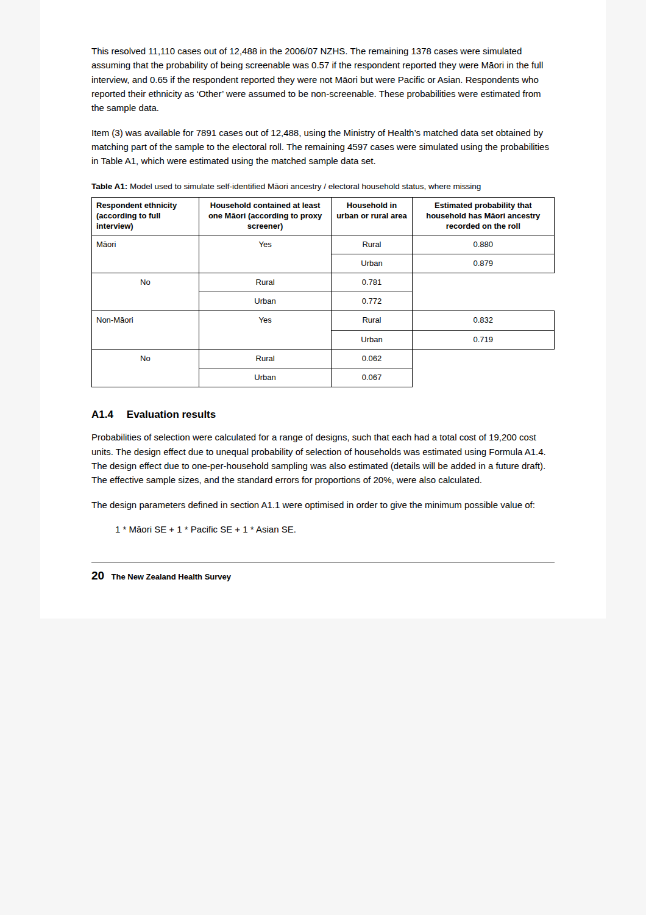This resolved 11,110 cases out of 12,488 in the 2006/07 NZHS. The remaining 1378 cases were simulated assuming that the probability of being screenable was 0.57 if the respondent reported they were Māori in the full interview, and 0.65 if the respondent reported they were not Māori but were Pacific or Asian. Respondents who reported their ethnicity as ‘Other’ were assumed to be non-screenable. These probabilities were estimated from the sample data.
Item (3) was available for 7891 cases out of 12,488, using the Ministry of Health’s matched data set obtained by matching part of the sample to the electoral roll. The remaining 4597 cases were simulated using the probabilities in Table A1, which were estimated using the matched sample data set.
Table A1: Model used to simulate self-identified Māori ancestry / electoral household status, where missing
| Respondent ethnicity (according to full interview) | Household contained at least one Māori (according to proxy screener) | Household in urban or rural area | Estimated probability that household has Māori ancestry recorded on the roll |
| --- | --- | --- | --- |
| Māori | Yes | Rural | 0.880 |
| Urban | 0.879 |
| No | Rural | 0.781 |
| Urban | 0.772 |
| Non-Māori | Yes | Rural | 0.832 |
| Urban | 0.719 |
| No | Rural | 0.062 |
| Urban | 0.067 |
A1.4 Evaluation results
Probabilities of selection were calculated for a range of designs, such that each had a total cost of 19,200 cost units. The design effect due to unequal probability of selection of households was estimated using Formula A1.4. The design effect due to one-per-household sampling was also estimated (details will be added in a future draft). The effective sample sizes, and the standard errors for proportions of 20%, were also calculated.
The design parameters defined in section A1.1 were optimised in order to give the minimum possible value of:
1 * Māori SE + 1 * Pacific SE + 1 * Asian SE.
20 The New Zealand Health Survey